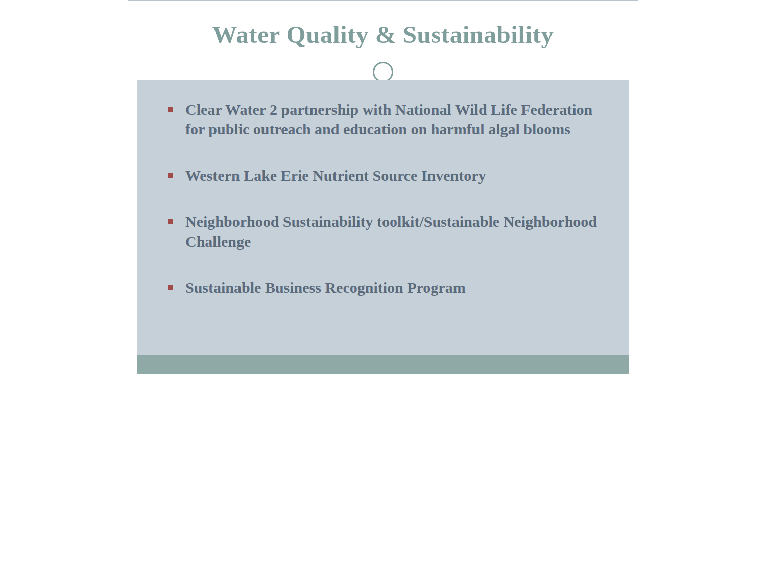Water Quality & Sustainability
Clear Water 2 partnership with National Wild Life Federation for public outreach and education on harmful algal blooms
Western Lake Erie Nutrient Source Inventory
Neighborhood Sustainability toolkit/Sustainable Neighborhood Challenge
Sustainable Business Recognition Program